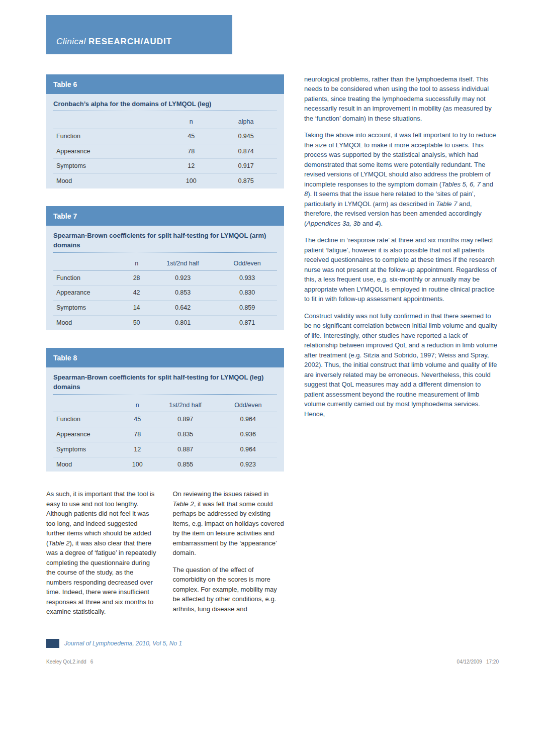Clinical RESEARCH/AUDIT
Table 6
Cronbach’s alpha for the domains of LYMQOL (leg)
| | n | alpha |
| --- | --- | --- |
| Function | 45 | 0.945 |
| Appearance | 78 | 0.874 |
| Symptoms | 12 | 0.917 |
| Mood | 100 | 0.875 |
Table 7
Spearman-Brown coefficients for split half-testing for LYMQOL (arm) domains
| | n | 1st/2nd half | Odd/even |
| --- | --- | --- | --- |
| Function | 28 | 0.923 | 0.933 |
| Appearance | 42 | 0.853 | 0.830 |
| Symptoms | 14 | 0.642 | 0.859 |
| Mood | 50 | 0.801 | 0.871 |
Table 8
Spearman-Brown coefficients for split half-testing for LYMQOL (leg) domains
| | n | 1st/2nd half | Odd/even |
| --- | --- | --- | --- |
| Function | 45 | 0.897 | 0.964 |
| Appearance | 78 | 0.835 | 0.936 |
| Symptoms | 12 | 0.887 | 0.964 |
| Mood | 100 | 0.855 | 0.923 |
As such, it is important that the tool is easy to use and not too lengthy. Although patients did not feel it was too long, and indeed suggested further items which should be added (Table 2), it was also clear that there was a degree of ‘fatigue’ in repeatedly completing the questionnaire during the course of the study, as the numbers responding decreased over time. Indeed, there were insufficient responses at three and six months to examine statistically.
On reviewing the issues raised in Table 2, it was felt that some could perhaps be addressed by existing items, e.g. impact on holidays covered by the item on leisure activities and embarrassment by the ‘appearance’ domain.
The question of the effect of comorbidity on the scores is more complex. For example, mobility may be affected by other conditions, e.g. arthritis, lung disease and
neurological problems, rather than the lymphoedema itself. This needs to be considered when using the tool to assess individual patients, since treating the lymphoedema successfully may not necessarily result in an improvement in mobility (as measured by the ‘function’ domain) in these situations.
Taking the above into account, it was felt important to try to reduce the size of LYMQOL to make it more acceptable to users. This process was supported by the statistical analysis, which had demonstrated that some items were potentially redundant. The revised versions of LYMQOL should also address the problem of incomplete responses to the symptom domain (Tables 5, 6, 7 and 8). It seems that the issue here related to the ‘sites of pain’, particularly in LYMQOL (arm) as described in Table 7 and, therefore, the revised version has been amended accordingly (Appendices 3a, 3b and 4).
The decline in ‘response rate’ at three and six months may reflect patient ‘fatigue’, however it is also possible that not all patients received questionnaires to complete at these times if the research nurse was not present at the follow-up appointment. Regardless of this, a less frequent use, e.g. six-monthly or annually may be appropriate when LYMQOL is employed in routine clinical practice to fit in with follow-up assessment appointments.
Construct validity was not fully confirmed in that there seemed to be no significant correlation between initial limb volume and quality of life. Interestingly, other studies have reported a lack of relationship between improved QoL and a reduction in limb volume after treatment (e.g. Sitzia and Sobrido, 1997; Weiss and Spray, 2002). Thus, the initial construct that limb volume and quality of life are inversely related may be erroneous. Nevertheless, this could suggest that QoL measures may add a different dimension to patient assessment beyond the routine measurement of limb volume currently carried out by most lymphoedema services. Hence,
Journal of Lymphoedema, 2010, Vol 5, No 1
Keeley QoL2.indd 6
04/12/2009 17:20